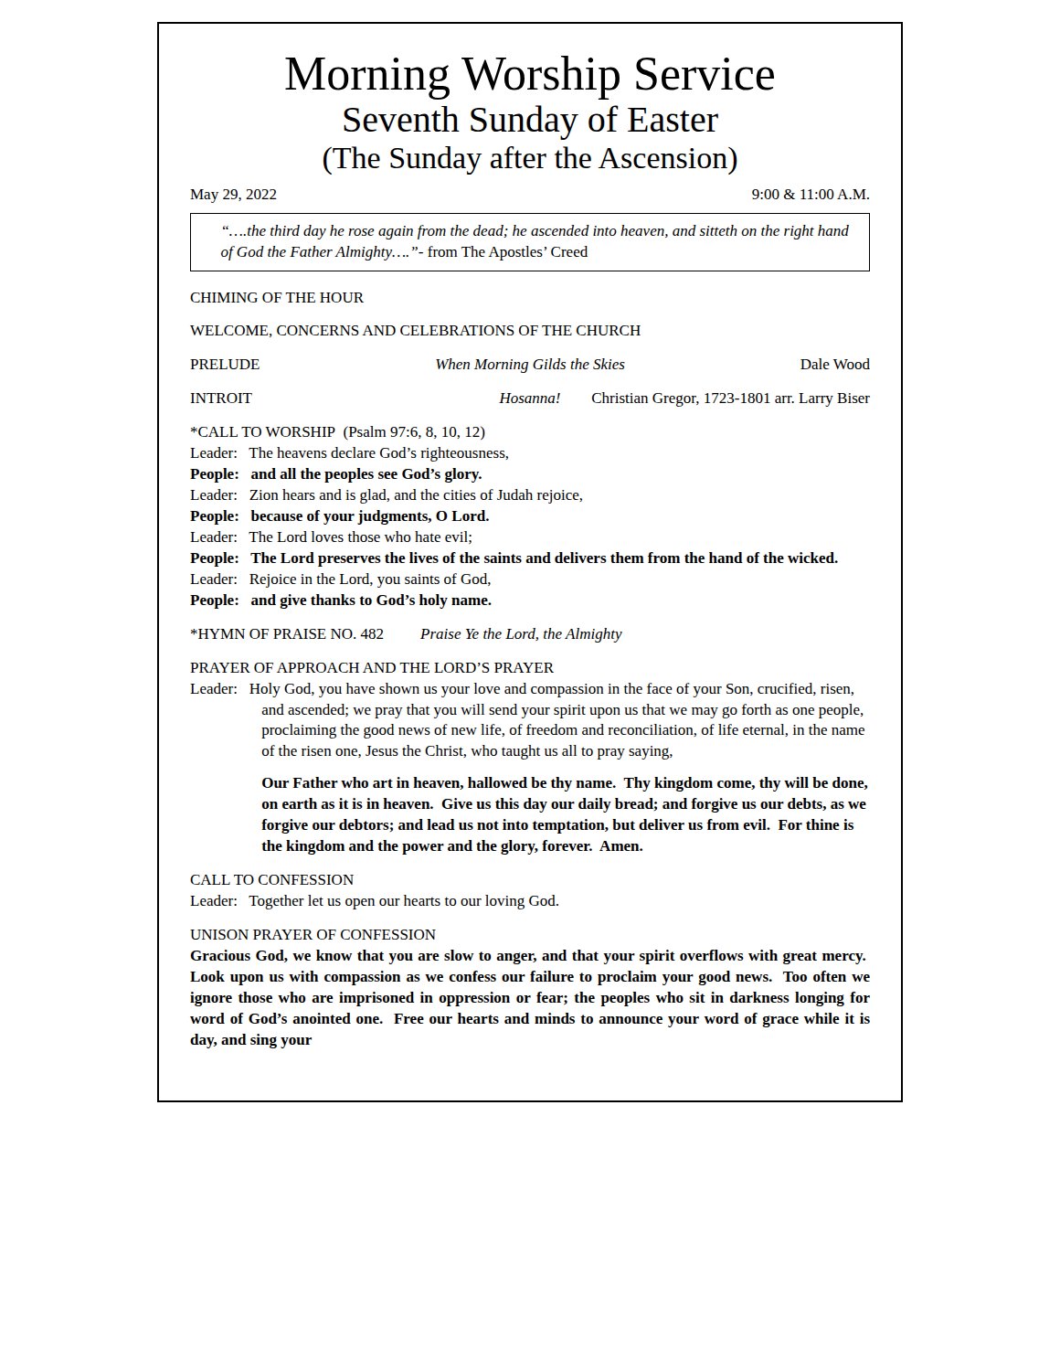Morning Worship Service
Seventh Sunday of Easter
(The Sunday after the Ascension)
May 29, 2022 9:00 & 11:00 A.M.
“….the third day he rose again from the dead; he ascended into heaven, and sitteth on the right hand of God the Father Almighty….”- from The Apostles’ Creed
CHIMING OF THE HOUR
WELCOME, CONCERNS AND CELEBRATIONS OF THE CHURCH
PRELUDE When Morning Gilds the Skies Dale Wood
INTROIT Hosanna! Christian Gregor, 1723-1801 arr. Larry Biser
*CALL TO WORSHIP (Psalm 97:6, 8, 10, 12)
Leader: The heavens declare God’s righteousness,
People: and all the peoples see God’s glory.
Leader: Zion hears and is glad, and the cities of Judah rejoice,
People: because of your judgments, O Lord.
Leader: The Lord loves those who hate evil;
People: The Lord preserves the lives of the saints and delivers them from the hand of the wicked.
Leader: Rejoice in the Lord, you saints of God,
People: and give thanks to God’s holy name.
*HYMN OF PRAISE NO. 482 Praise Ye the Lord, the Almighty
PRAYER OF APPROACH AND THE LORD’S PRAYER
Leader: Holy God, you have shown us your love and compassion in the face of your Son, crucified, risen, and ascended; we pray that you will send your spirit upon us that we may go forth as one people, proclaiming the good news of new life, of freedom and reconciliation, of life eternal, in the name of the risen one, Jesus the Christ, who taught us all to pray saying,
Our Father who art in heaven, hallowed be thy name. Thy kingdom come, thy will be done, on earth as it is in heaven. Give us this day our daily bread; and forgive us our debts, as we forgive our debtors; and lead us not into temptation, but deliver us from evil. For thine is the kingdom and the power and the glory, forever. Amen.
CALL TO CONFESSION
Leader: Together let us open our hearts to our loving God.
UNISON PRAYER OF CONFESSION
Gracious God, we know that you are slow to anger, and that your spirit overflows with great mercy. Look upon us with compassion as we confess our failure to proclaim your good news. Too often we ignore those who are imprisoned in oppression or fear; the peoples who sit in darkness longing for word of God’s anointed one. Free our hearts and minds to announce your word of grace while it is day, and sing your